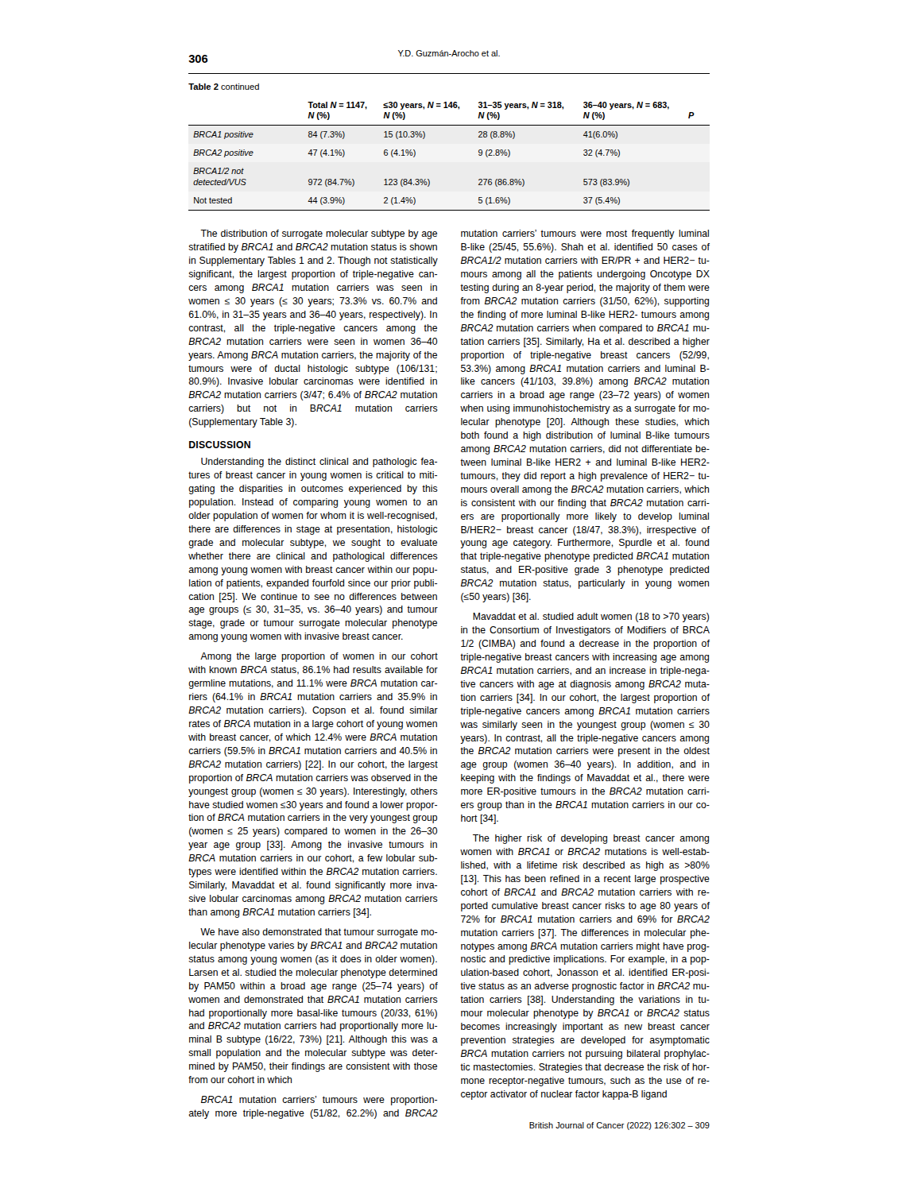Y.D. Guzmán-Arocho et al.
306
Table 2 continued
| | Total N = 1147, N (%) | ≤30 years, N = 146, N (%) | 31–35 years, N = 318, N (%) | 36–40 years, N = 683, N (%) | P |
| --- | --- | --- | --- | --- | --- |
| BRCA1 positive | 84 (7.3%) | 15 (10.3%) | 28 (8.8%) | 41(6.0%) | |
| BRCA2 positive | 47 (4.1%) | 6 (4.1%) | 9 (2.8%) | 32 (4.7%) | |
| BRCA1/2 not detected/VUS | 972 (84.7%) | 123 (84.3%) | 276 (86.8%) | 573 (83.9%) | |
| Not tested | 44 (3.9%) | 2 (1.4%) | 5 (1.6%) | 37 (5.4%) | |
The distribution of surrogate molecular subtype by age stratified by BRCA1 and BRCA2 mutation status is shown in Supplementary Tables 1 and 2. Though not statistically significant, the largest proportion of triple-negative cancers among BRCA1 mutation carriers was seen in women ≤ 30 years (≤ 30 years; 73.3% vs. 60.7% and 61.0%, in 31–35 years and 36–40 years, respectively). In contrast, all the triple-negative cancers among the BRCA2 mutation carriers were seen in women 36–40 years. Among BRCA mutation carriers, the majority of the tumours were of ductal histologic subtype (106/131; 80.9%). Invasive lobular carcinomas were identified in BRCA2 mutation carriers (3/47; 6.4% of BRCA2 mutation carriers) but not in BRCA1 mutation carriers (Supplementary Table 3).
DISCUSSION
Understanding the distinct clinical and pathologic features of breast cancer in young women is critical to mitigating the disparities in outcomes experienced by this population. Instead of comparing young women to an older population of women for whom it is well-recognised, there are differences in stage at presentation, histologic grade and molecular subtype, we sought to evaluate whether there are clinical and pathological differences among young women with breast cancer within our population of patients, expanded fourfold since our prior publication [25]. We continue to see no differences between age groups (≤ 30, 31–35, vs. 36–40 years) and tumour stage, grade or tumour surrogate molecular phenotype among young women with invasive breast cancer.
Among the large proportion of women in our cohort with known BRCA status, 86.1% had results available for germline mutations, and 11.1% were BRCA mutation carriers (64.1% in BRCA1 mutation carriers and 35.9% in BRCA2 mutation carriers). Copson et al. found similar rates of BRCA mutation in a large cohort of young women with breast cancer, of which 12.4% were BRCA mutation carriers (59.5% in BRCA1 mutation carriers and 40.5% in BRCA2 mutation carriers) [22]. In our cohort, the largest proportion of BRCA mutation carriers was observed in the youngest group (women ≤ 30 years). Interestingly, others have studied women ≤30 years and found a lower proportion of BRCA mutation carriers in the very youngest group (women ≤ 25 years) compared to women in the 26–30 year age group [33]. Among the invasive tumours in BRCA mutation carriers in our cohort, a few lobular subtypes were identified within the BRCA2 mutation carriers. Similarly, Mavaddat et al. found significantly more invasive lobular carcinomas among BRCA2 mutation carriers than among BRCA1 mutation carriers [34].
We have also demonstrated that tumour surrogate molecular phenotype varies by BRCA1 and BRCA2 mutation status among young women (as it does in older women). Larsen et al. studied the molecular phenotype determined by PAM50 within a broad age range (25–74 years) of women and demonstrated that BRCA1 mutation carriers had proportionally more basal-like tumours (20/33, 61%) and BRCA2 mutation carriers had proportionally more luminal B subtype (16/22, 73%) [21]. Although this was a small population and the molecular subtype was determined by PAM50, their findings are consistent with those from our cohort in which
BRCA1 mutation carriers’ tumours were proportionately more triple-negative (51/82, 62.2%) and BRCA2 mutation carriers’ tumours were most frequently luminal B-like (25/45, 55.6%). Shah et al. identified 50 cases of BRCA1/2 mutation carriers with ER/PR + and HER2− tumours among all the patients undergoing Oncotype DX testing during an 8-year period, the majority of them were from BRCA2 mutation carriers (31/50, 62%), supporting the finding of more luminal B-like HER2- tumours among BRCA2 mutation carriers when compared to BRCA1 mutation carriers [35]. Similarly, Ha et al. described a higher proportion of triple-negative breast cancers (52/99, 53.3%) among BRCA1 mutation carriers and luminal B-like cancers (41/103, 39.8%) among BRCA2 mutation carriers in a broad age range (23–72 years) of women when using immunohistochemistry as a surrogate for molecular phenotype [20]. Although these studies, which both found a high distribution of luminal B-like tumours among BRCA2 mutation carriers, did not differentiate between luminal B-like HER2 + and luminal B-like HER2- tumours, they did report a high prevalence of HER2− tumours overall among the BRCA2 mutation carriers, which is consistent with our finding that BRCA2 mutation carriers are proportionally more likely to develop luminal B/HER2− breast cancer (18/47, 38.3%), irrespective of young age category. Furthermore, Spurdle et al. found that triple-negative phenotype predicted BRCA1 mutation status, and ER-positive grade 3 phenotype predicted BRCA2 mutation status, particularly in young women (≤50 years) [36].
Mavaddat et al. studied adult women (18 to >70 years) in the Consortium of Investigators of Modifiers of BRCA 1/2 (CIMBA) and found a decrease in the proportion of triple-negative breast cancers with increasing age among BRCA1 mutation carriers, and an increase in triple-negative cancers with age at diagnosis among BRCA2 mutation carriers [34]. In our cohort, the largest proportion of triple-negative cancers among BRCA1 mutation carriers was similarly seen in the youngest group (women ≤ 30 years). In contrast, all the triple-negative cancers among the BRCA2 mutation carriers were present in the oldest age group (women 36–40 years). In addition, and in keeping with the findings of Mavaddat et al., there were more ER-positive tumours in the BRCA2 mutation carriers group than in the BRCA1 mutation carriers in our cohort [34].
The higher risk of developing breast cancer among women with BRCA1 or BRCA2 mutations is well-established, with a lifetime risk described as high as >80% [13]. This has been refined in a recent large prospective cohort of BRCA1 and BRCA2 mutation carriers with reported cumulative breast cancer risks to age 80 years of 72% for BRCA1 mutation carriers and 69% for BRCA2 mutation carriers [37]. The differences in molecular phenotypes among BRCA mutation carriers might have prognostic and predictive implications. For example, in a population-based cohort, Jonasson et al. identified ER-positive status as an adverse prognostic factor in BRCA2 mutation carriers [38]. Understanding the variations in tumour molecular phenotype by BRCA1 or BRCA2 status becomes increasingly important as new breast cancer prevention strategies are developed for asymptomatic BRCA mutation carriers not pursuing bilateral prophylactic mastectomies. Strategies that decrease the risk of hormone receptor-negative tumours, such as the use of receptor activator of nuclear factor kappa-B ligand
British Journal of Cancer (2022) 126:302 – 309